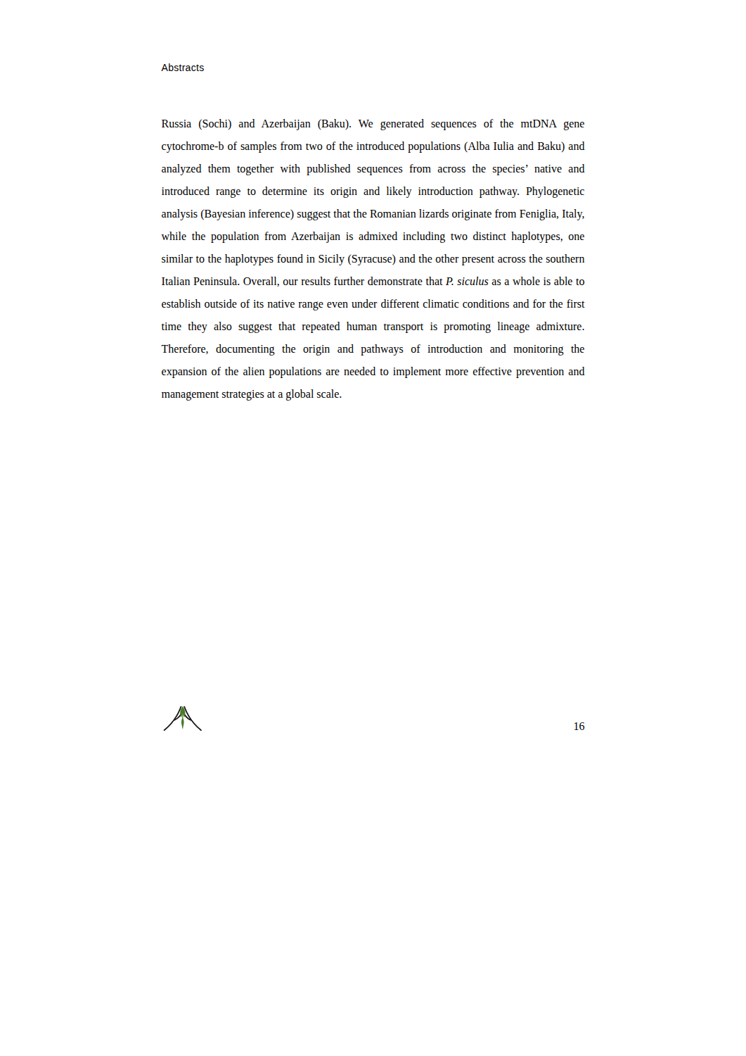Abstracts
Russia (Sochi) and Azerbaijan (Baku). We generated sequences of the mtDNA gene cytochrome-b of samples from two of the introduced populations (Alba Iulia and Baku) and analyzed them together with published sequences from across the species’ native and introduced range to determine its origin and likely introduction pathway. Phylogenetic analysis (Bayesian inference) suggest that the Romanian lizards originate from Feniglia, Italy, while the population from Azerbaijan is admixed including two distinct haplotypes, one similar to the haplotypes found in Sicily (Syracuse) and the other present across the southern Italian Peninsula. Overall, our results further demonstrate that P. siculus as a whole is able to establish outside of its native range even under different climatic conditions and for the first time they also suggest that repeated human transport is promoting lineage admixture. Therefore, documenting the origin and pathways of introduction and monitoring the expansion of the alien populations are needed to implement more effective prevention and management strategies at a global scale.
16